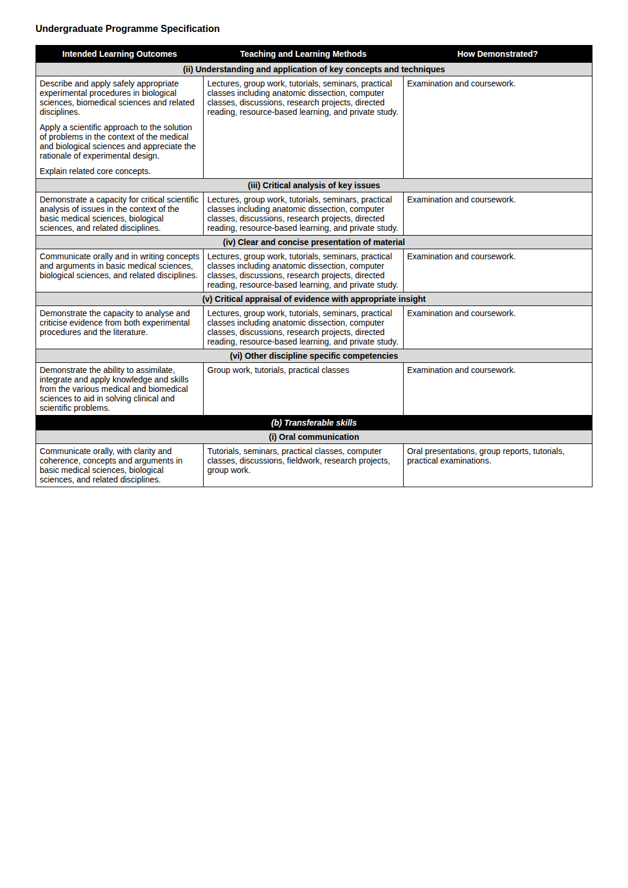Undergraduate Programme Specification
| Intended Learning Outcomes | Teaching and Learning Methods | How Demonstrated? |
| --- | --- | --- |
| (ii) Understanding and application of key concepts and techniques |
| Describe and apply safely appropriate experimental procedures in biological sciences, biomedical sciences and related disciplines. Apply a scientific approach to the solution of problems in the context of the medical and biological sciences and appreciate the rationale of experimental design. Explain related core concepts. | Lectures, group work, tutorials, seminars, practical classes including anatomic dissection, computer classes, discussions, research projects, directed reading, resource-based learning, and private study. | Examination and coursework. |
| (iii) Critical analysis of key issues |
| Demonstrate a capacity for critical scientific analysis of issues in the context of the basic medical sciences, biological sciences, and related disciplines. | Lectures, group work, tutorials, seminars, practical classes including anatomic dissection, computer classes, discussions, research projects, directed reading, resource-based learning, and private study. | Examination and coursework. |
| (iv) Clear and concise presentation of material |
| Communicate orally and in writing concepts and arguments in basic medical sciences, biological sciences, and related disciplines. | Lectures, group work, tutorials, seminars, practical classes including anatomic dissection, computer classes, discussions, research projects, directed reading, resource-based learning, and private study. | Examination and coursework. |
| (v) Critical appraisal of evidence with appropriate insight |
| Demonstrate the capacity to analyse and criticise evidence from both experimental procedures and the literature. | Lectures, group work, tutorials, seminars, practical classes including anatomic dissection, computer classes, discussions, research projects, directed reading, resource-based learning, and private study. | Examination and coursework. |
| (vi) Other discipline specific competencies |
| Demonstrate the ability to assimilate, integrate and apply knowledge and skills from the various medical and biomedical sciences to aid in solving clinical and scientific problems. | Group work, tutorials, practical classes | Examination and coursework. |
| (b) Transferable skills |
| (i) Oral communication |
| Communicate orally, with clarity and coherence, concepts and arguments in basic medical sciences, biological sciences, and related disciplines. | Tutorials, seminars, practical classes, computer classes, discussions, fieldwork, research projects, group work. | Oral presentations, group reports, tutorials, practical examinations. |